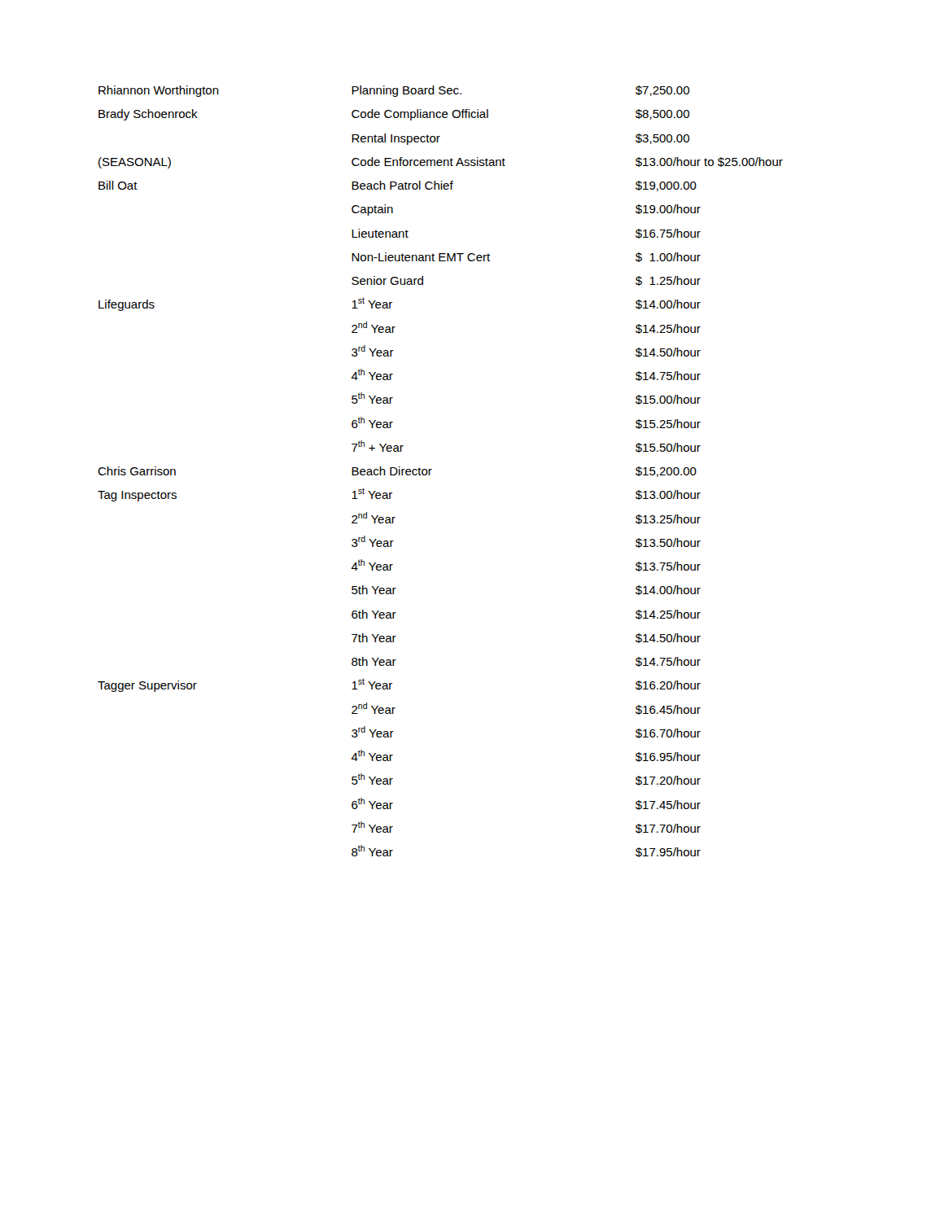| Rhiannon Worthington | Planning Board Sec. | $7,250.00 |
| Brady Schoenrock | Code Compliance Official | $8,500.00 |
| | Rental Inspector | $3,500.00 |
| (SEASONAL) | Code Enforcement Assistant | $13.00/hour to $25.00/hour |
| Bill Oat | Beach Patrol Chief | $19,000.00 |
| | Captain | $19.00/hour |
| | Lieutenant | $16.75/hour |
| | Non-Lieutenant EMT Cert | $ 1.00/hour |
| | Senior Guard | $ 1.25/hour |
| Lifeguards | 1 st Year | $14.00/hour |
| | 2 nd Year | $14.25/hour |
| | 3 rd Year | $14.50/hour |
| | 4 th Year | $14.75/hour |
| | 5 th Year | $15.00/hour |
| | 6 th Year | $15.25/hour |
| | 7 th + Year | $15.50/hour |
| Chris Garrison | Beach Director | $15,200.00 |
| Tag Inspectors | 1 st Year | $13.00/hour |
| | 2 nd Year | $13.25/hour |
| | 3 rd Year | $13.50/hour |
| | 4 th Year | $13.75/hour |
| | 5th Year | $14.00/hour |
| | 6th Year | $14.25/hour |
| | 7th Year | $14.50/hour |
| | 8th Year | $14.75/hour |
| Tagger Supervisor | 1 st Year | $16.20/hour |
| | 2 nd Year | $16.45/hour |
| | 3 rd Year | $16.70/hour |
| | 4 th Year | $16.95/hour |
| | 5 th Year | $17.20/hour |
| | 6 th Year | $17.45/hour |
| | 7 th Year | $17.70/hour |
| | 8 th Year | $17.95/hour |